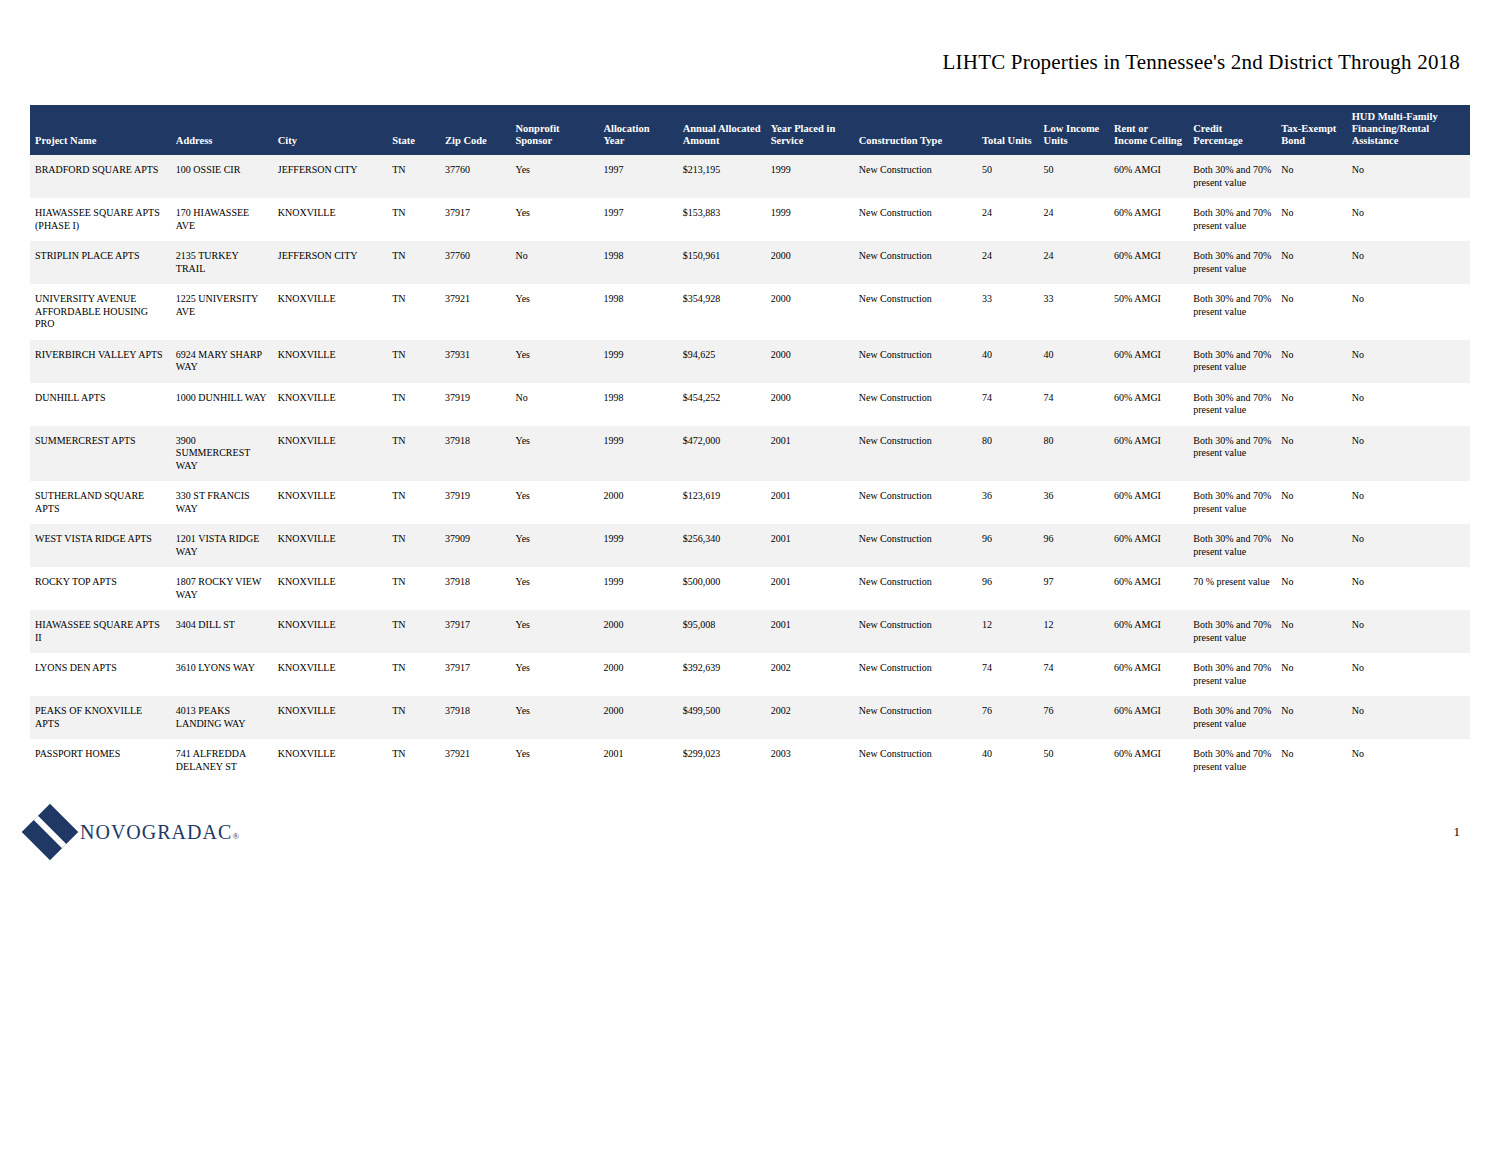LIHTC Properties in Tennessee's 2nd District Through 2018
| Project Name | Address | City | State | Zip Code | Nonprofit Sponsor | Allocation Year | Annual Allocated Amount | Year Placed in Service | Construction Type | Total Units | Low Income Units | Rent or Income Ceiling | Credit Percentage | Tax-Exempt Bond | HUD Multi-Family Financing/Rental Assistance |
| --- | --- | --- | --- | --- | --- | --- | --- | --- | --- | --- | --- | --- | --- | --- | --- |
| BRADFORD SQUARE APTS | 100 OSSIE CIR | JEFFERSON CITY | TN | 37760 | Yes | 1997 | $213,195 | 1999 | New Construction | 50 | 50 | 60% AMGI | Both 30% and 70% present value | No | No |
| HIAWASSEE SQUARE APTS (PHASE I) | 170 HIAWASSEE AVE | KNOXVILLE | TN | 37917 | Yes | 1997 | $153,883 | 1999 | New Construction | 24 | 24 | 60% AMGI | Both 30% and 70% present value | No | No |
| STRIPLIN PLACE APTS | 2135 TURKEY TRAIL | JEFFERSON CITY | TN | 37760 | No | 1998 | $150,961 | 2000 | New Construction | 24 | 24 | 60% AMGI | Both 30% and 70% present value | No | No |
| UNIVERSITY AVENUE AFFORDABLE HOUSING PRO | 1225 UNIVERSITY AVE | KNOXVILLE | TN | 37921 | Yes | 1998 | $354,928 | 2000 | New Construction | 33 | 33 | 50% AMGI | Both 30% and 70% present value | No | No |
| RIVERBIRCH VALLEY APTS | 6924 MARY SHARP WAY | KNOXVILLE | TN | 37931 | Yes | 1999 | $94,625 | 2000 | New Construction | 40 | 40 | 60% AMGI | Both 30% and 70% present value | No | No |
| DUNHILL APTS | 1000 DUNHILL WAY | KNOXVILLE | TN | 37919 | No | 1998 | $454,252 | 2000 | New Construction | 74 | 74 | 60% AMGI | Both 30% and 70% present value | No | No |
| SUMMERCREST APTS | 3900 SUMMERCREST WAY | KNOXVILLE | TN | 37918 | Yes | 1999 | $472,000 | 2001 | New Construction | 80 | 80 | 60% AMGI | Both 30% and 70% present value | No | No |
| SUTHERLAND SQUARE APTS | 330 ST FRANCIS WAY | KNOXVILLE | TN | 37919 | Yes | 2000 | $123,619 | 2001 | New Construction | 36 | 36 | 60% AMGI | Both 30% and 70% present value | No | No |
| WEST VISTA RIDGE APTS | 1201 VISTA RIDGE WAY | KNOXVILLE | TN | 37909 | Yes | 1999 | $256,340 | 2001 | New Construction | 96 | 96 | 60% AMGI | Both 30% and 70% present value | No | No |
| ROCKY TOP APTS | 1807 ROCKY VIEW WAY | KNOXVILLE | TN | 37918 | Yes | 1999 | $500,000 | 2001 | New Construction | 96 | 97 | 60% AMGI | 70 % present value | No | No |
| HIAWASSEE SQUARE APTS II | 3404 DILL ST | KNOXVILLE | TN | 37917 | Yes | 2000 | $95,008 | 2001 | New Construction | 12 | 12 | 60% AMGI | Both 30% and 70% present value | No | No |
| LYONS DEN APTS | 3610 LYONS WAY | KNOXVILLE | TN | 37917 | Yes | 2000 | $392,639 | 2002 | New Construction | 74 | 74 | 60% AMGI | Both 30% and 70% present value | No | No |
| PEAKS OF KNOXVILLE APTS | 4013 PEAKS LANDING WAY | KNOXVILLE | TN | 37918 | Yes | 2000 | $499,500 | 2002 | New Construction | 76 | 76 | 60% AMGI | Both 30% and 70% present value | No | No |
| PASSPORT HOMES | 741 ALFREDDA DELANEY ST | KNOXVILLE | TN | 37921 | Yes | 2001 | $299,023 | 2003 | New Construction | 40 | 50 | 60% AMGI | Both 30% and 70% present value | No | No |
NOVOGRADAC®
1